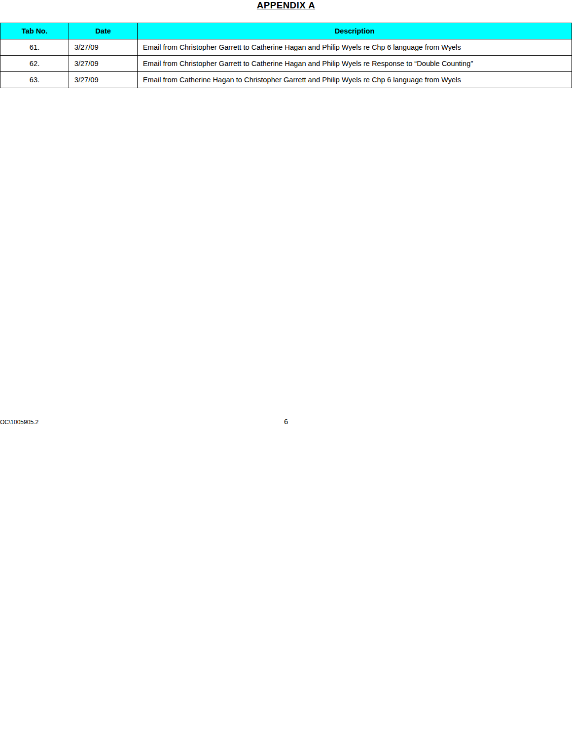APPENDIX A
| Tab No. | Date | Description |
| --- | --- | --- |
| 61. | 3/27/09 | Email from Christopher Garrett to Catherine Hagan and Philip Wyels re Chp 6 language from Wyels |
| 62. | 3/27/09 | Email from Christopher Garrett to Catherine Hagan and Philip Wyels re Response to “Double Counting” |
| 63. | 3/27/09 | Email from Catherine Hagan to Christopher Garrett and Philip Wyels re Chp 6 language from Wyels |
6
OC\1005905.2